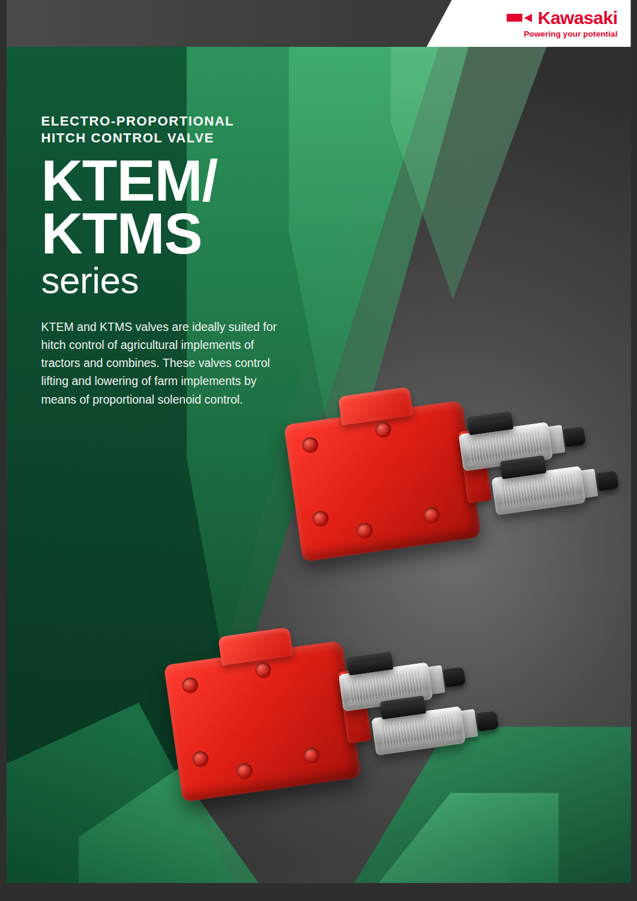Kawasaki
Powering your potential
Electro-Proportional
Hitch Control Valve
KTEM/ KTMS series
KTEM and KTMS valves are ideally suited for hitch control of agricultural implements of tractors and combines. These valves control lifting and lowering of farm implements by means of proportional solenoid control.